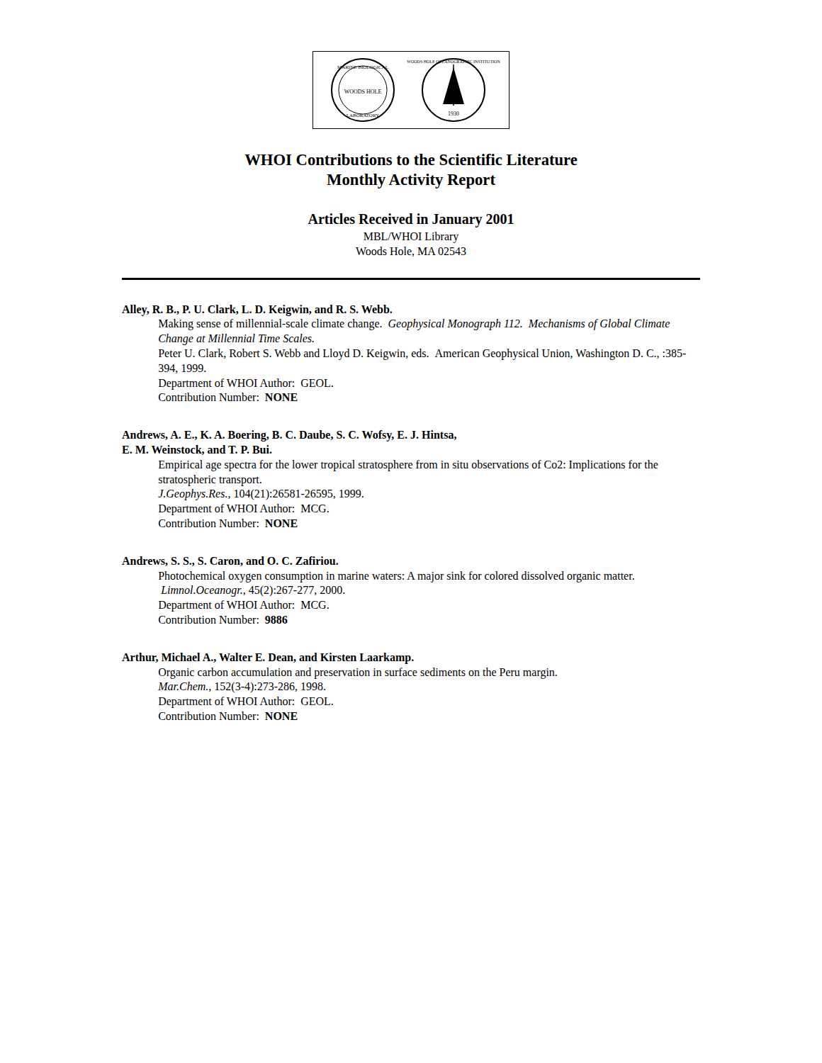WHOI Contributions to the Scientific Literature
Monthly Activity Report
Articles Received in January 2001
MBL/WHOI Library
Woods Hole, MA 02543
Alley, R. B., P. U. Clark, L. D. Keigwin, and R. S. Webb.
Making sense of millennial-scale climate change. Geophysical Monograph 112. Mechanisms of Global Climate Change at Millennial Time Scales.
Peter U. Clark, Robert S. Webb and Lloyd D. Keigwin, eds. American Geophysical Union, Washington D. C., :385-394, 1999.
Department of WHOI Author: GEOL.
Contribution Number: NONE
Andrews, A. E., K. A. Boering, B. C. Daube, S. C. Wofsy, E. J. Hintsa,
E. M. Weinstock, and T. P. Bui.
Empirical age spectra for the lower tropical stratosphere from in situ observations of Co2: Implications for the stratospheric transport.
J.Geophys.Res., 104(21):26581-26595, 1999.
Department of WHOI Author: MCG.
Contribution Number: NONE
Andrews, S. S., S. Caron, and O. C. Zafiriou.
Photochemical oxygen consumption in marine waters: A major sink for colored dissolved organic matter. Limnol.Oceanogr., 45(2):267-277, 2000.
Department of WHOI Author: MCG.
Contribution Number: 9886
Arthur, Michael A., Walter E. Dean, and Kirsten Laarkamp.
Organic carbon accumulation and preservation in surface sediments on the Peru margin.
Mar.Chem., 152(3-4):273-286, 1998.
Department of WHOI Author: GEOL.
Contribution Number: NONE